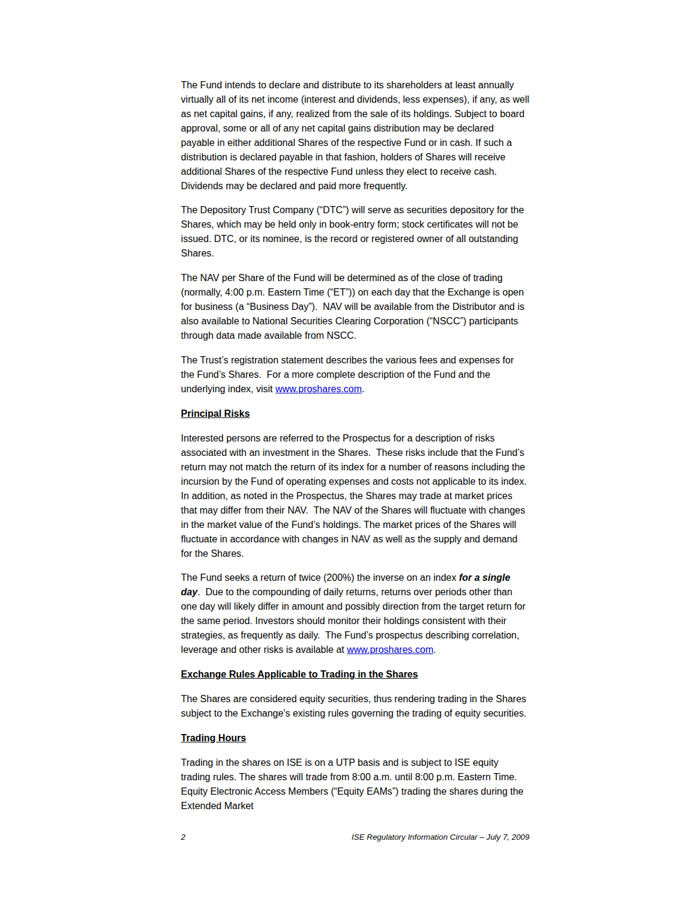The Fund intends to declare and distribute to its shareholders at least annually virtually all of its net income (interest and dividends, less expenses), if any, as well as net capital gains, if any, realized from the sale of its holdings. Subject to board approval, some or all of any net capital gains distribution may be declared payable in either additional Shares of the respective Fund or in cash. If such a distribution is declared payable in that fashion, holders of Shares will receive additional Shares of the respective Fund unless they elect to receive cash. Dividends may be declared and paid more frequently.
The Depository Trust Company (“DTC”) will serve as securities depository for the Shares, which may be held only in book-entry form; stock certificates will not be issued. DTC, or its nominee, is the record or registered owner of all outstanding Shares.
The NAV per Share of the Fund will be determined as of the close of trading (normally, 4:00 p.m. Eastern Time (“ET”)) on each day that the Exchange is open for business (a “Business Day”). NAV will be available from the Distributor and is also available to National Securities Clearing Corporation (“NSCC”) participants through data made available from NSCC.
The Trust’s registration statement describes the various fees and expenses for the Fund’s Shares. For a more complete description of the Fund and the underlying index, visit www.proshares.com.
Principal Risks
Interested persons are referred to the Prospectus for a description of risks associated with an investment in the Shares. These risks include that the Fund’s return may not match the return of its index for a number of reasons including the incursion by the Fund of operating expenses and costs not applicable to its index. In addition, as noted in the Prospectus, the Shares may trade at market prices that may differ from their NAV. The NAV of the Shares will fluctuate with changes in the market value of the Fund’s holdings. The market prices of the Shares will fluctuate in accordance with changes in NAV as well as the supply and demand for the Shares.
The Fund seeks a return of twice (200%) the inverse on an index for a single day. Due to the compounding of daily returns, returns over periods other than one day will likely differ in amount and possibly direction from the target return for the same period. Investors should monitor their holdings consistent with their strategies, as frequently as daily. The Fund’s prospectus describing correlation, leverage and other risks is available at www.proshares.com.
Exchange Rules Applicable to Trading in the Shares
The Shares are considered equity securities, thus rendering trading in the Shares subject to the Exchange's existing rules governing the trading of equity securities.
Trading Hours
Trading in the shares on ISE is on a UTP basis and is subject to ISE equity trading rules. The shares will trade from 8:00 a.m. until 8:00 p.m. Eastern Time. Equity Electronic Access Members (“Equity EAMs”) trading the shares during the Extended Market
2
ISE Regulatory Information Circular – July 7, 2009